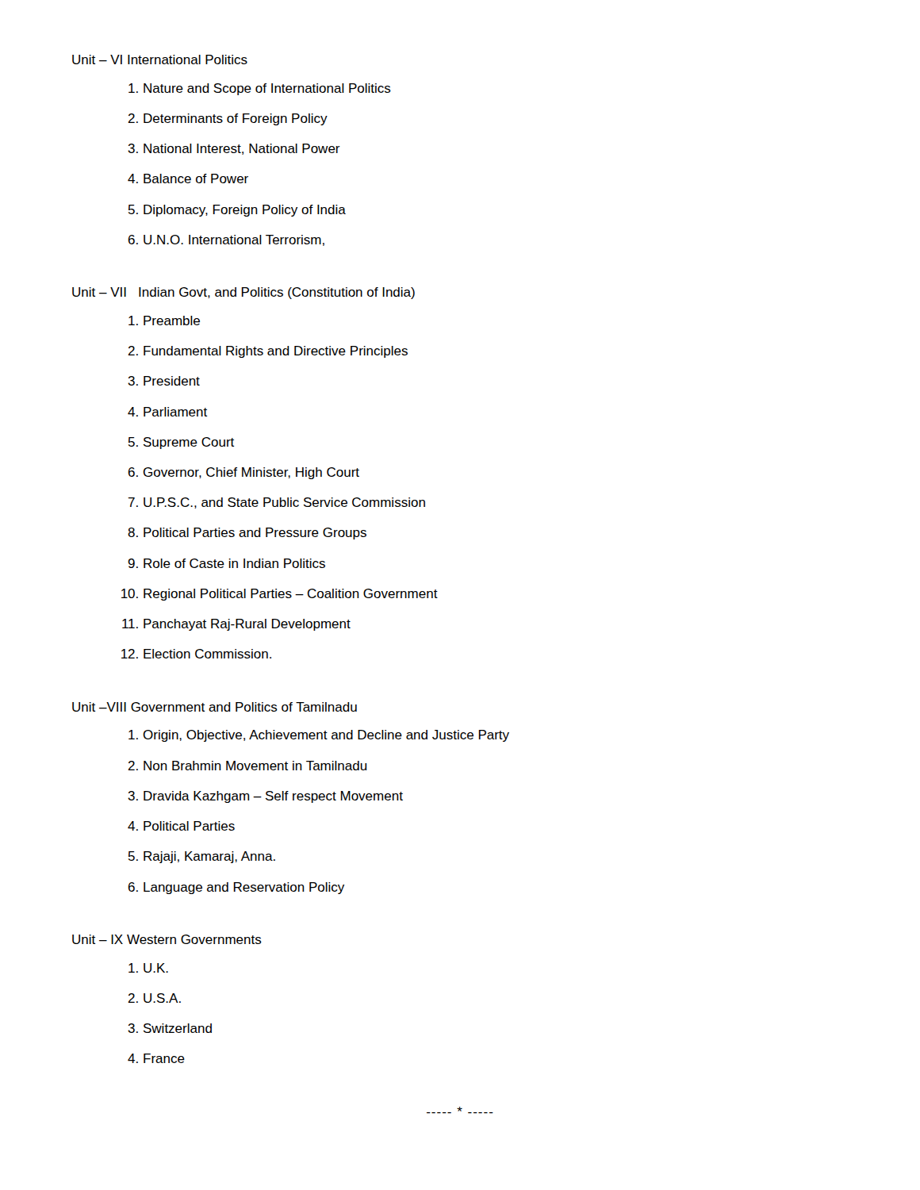Unit – VI International Politics
Nature and Scope of International Politics
Determinants of Foreign Policy
National Interest, National Power
Balance of Power
Diplomacy, Foreign Policy of India
U.N.O. International Terrorism,
Unit – VII Indian Govt, and Politics (Constitution of India)
Preamble
Fundamental Rights and Directive Principles
President
Parliament
Supreme Court
Governor, Chief Minister, High Court
U.P.S.C., and State Public Service Commission
Political Parties and Pressure Groups
Role of Caste in Indian Politics
Regional Political Parties – Coalition Government
Panchayat Raj-Rural Development
Election Commission.
Unit –VIII Government and Politics of Tamilnadu
Origin, Objective, Achievement and Decline and Justice Party
Non Brahmin Movement in Tamilnadu
Dravida Kazhgam – Self respect Movement
Political Parties
Rajaji, Kamaraj, Anna.
Language and Reservation Policy
Unit – IX Western Governments
U.K.
U.S.A.
Switzerland
France
----- * -----